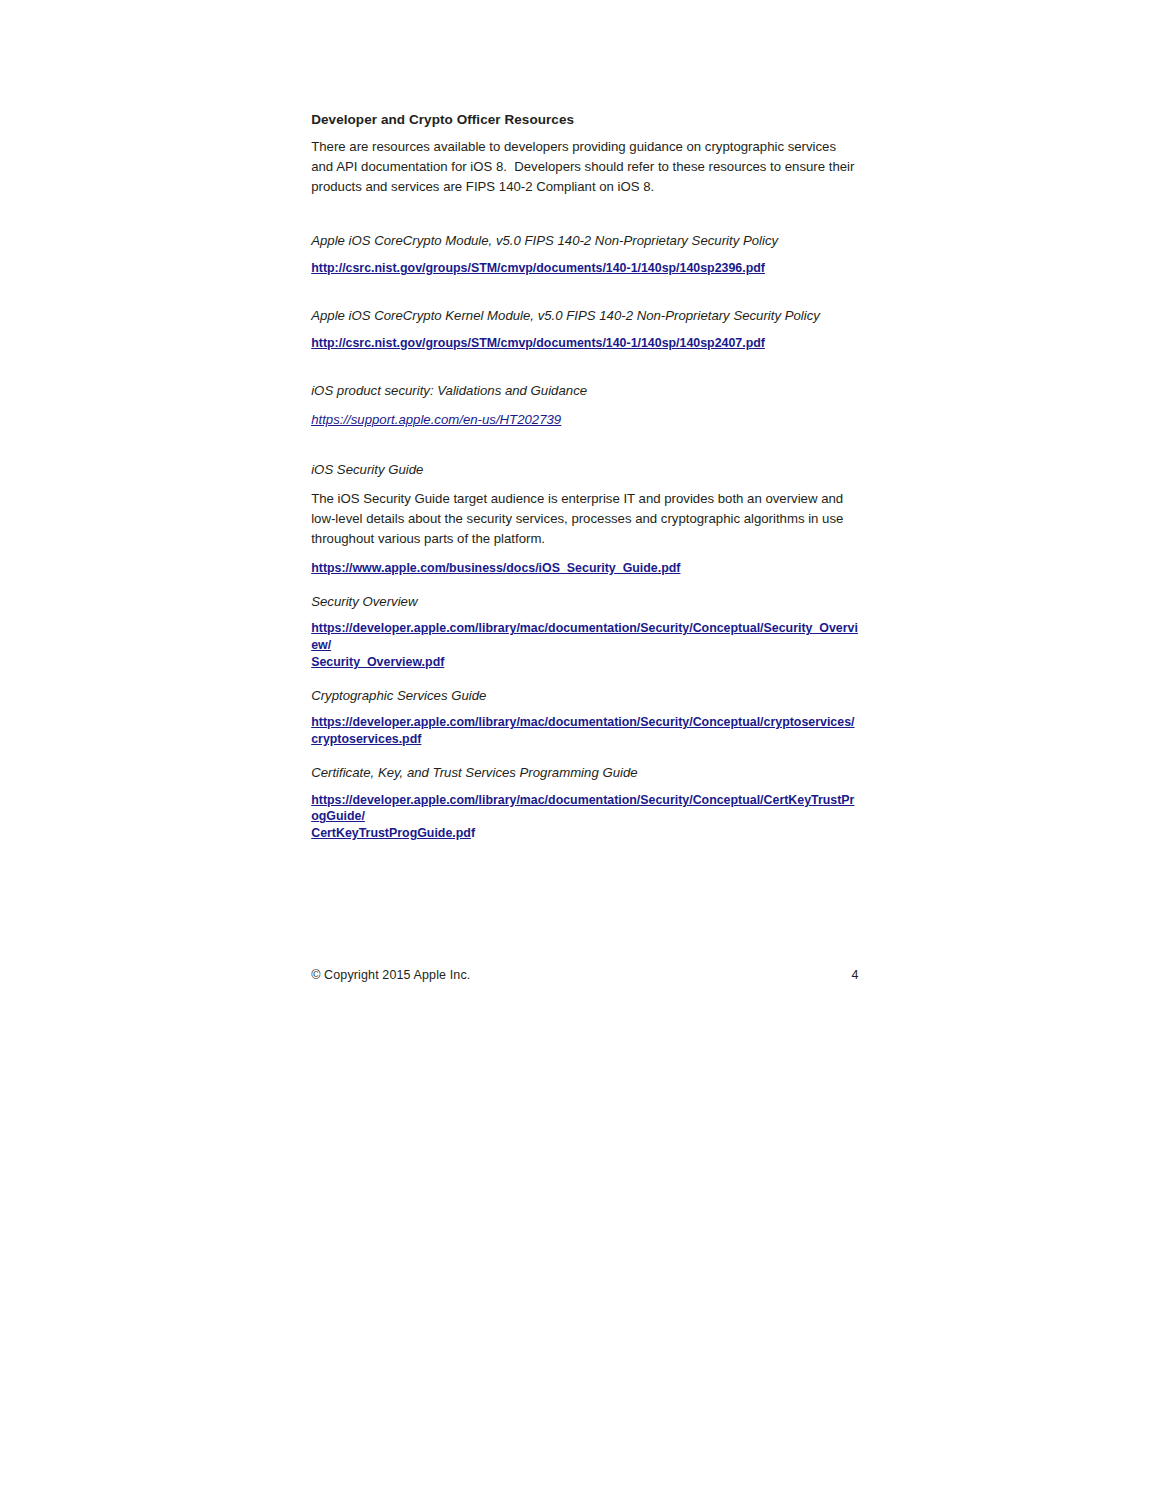Developer and Crypto Officer Resources
There are resources available to developers providing guidance on cryptographic services and API documentation for iOS 8. Developers should refer to these resources to ensure their products and services are FIPS 140-2 Compliant on iOS 8.
Apple iOS CoreCrypto Module, v5.0 FIPS 140-2 Non-Proprietary Security Policy
http://csrc.nist.gov/groups/STM/cmvp/documents/140-1/140sp/140sp2396.pdf
Apple iOS CoreCrypto Kernel Module, v5.0 FIPS 140-2 Non-Proprietary Security Policy
http://csrc.nist.gov/groups/STM/cmvp/documents/140-1/140sp/140sp2407.pdf
iOS product security: Validations and Guidance
https://support.apple.com/en-us/HT202739
iOS Security Guide
The iOS Security Guide target audience is enterprise IT and provides both an overview and low-level details about the security services, processes and cryptographic algorithms in use throughout various parts of the platform.
https://www.apple.com/business/docs/iOS_Security_Guide.pdf
Security Overview
https://developer.apple.com/library/mac/documentation/Security/Conceptual/Security_Overview/
Security_Overview.pdf
Cryptographic Services Guide
https://developer.apple.com/library/mac/documentation/Security/Conceptual/cryptoservices/
cryptoservices.pdf
Certificate, Key, and Trust Services Programming Guide
https://developer.apple.com/library/mac/documentation/Security/Conceptual/CertKeyTrustProgGuide/
CertKeyTrustProgGuide.pd f
© Copyright 2015 Apple Inc. 4